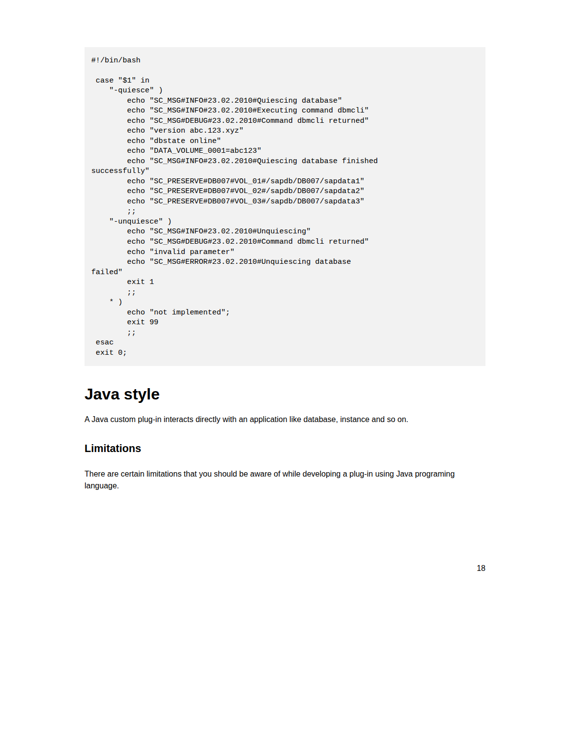#!/bin/bash

 case "$1" in
    "-quiesce" )
        echo "SC_MSG#INFO#23.02.2010#Quiescing database"
        echo "SC_MSG#INFO#23.02.2010#Executing command dbmcli"
        echo "SC_MSG#DEBUG#23.02.2010#Command dbmcli returned"
        echo "version abc.123.xyz"
        echo "dbstate online"
        echo "DATA_VOLUME_0001=abc123"
        echo "SC_MSG#INFO#23.02.2010#Quiescing database finished
successfully"
        echo "SC_PRESERVE#DB007#VOL_01#/sapdb/DB007/sapdata1"
        echo "SC_PRESERVE#DB007#VOL_02#/sapdb/DB007/sapdata2"
        echo "SC_PRESERVE#DB007#VOL_03#/sapdb/DB007/sapdata3"
        ;;
    "-unquiesce" )
        echo "SC_MSG#INFO#23.02.2010#Unquiescing"
        echo "SC_MSG#DEBUG#23.02.2010#Command dbmcli returned"
        echo "invalid parameter"
        echo "SC_MSG#ERROR#23.02.2010#Unquiescing database
failed"
        exit 1
        ;;
    * )
        echo "not implemented";
        exit 99
        ;;
 esac
 exit 0;
Java style
A Java custom plug-in interacts directly with an application like database, instance and so on.
Limitations
There are certain limitations that you should be aware of while developing a plug-in using Java programing language.
18